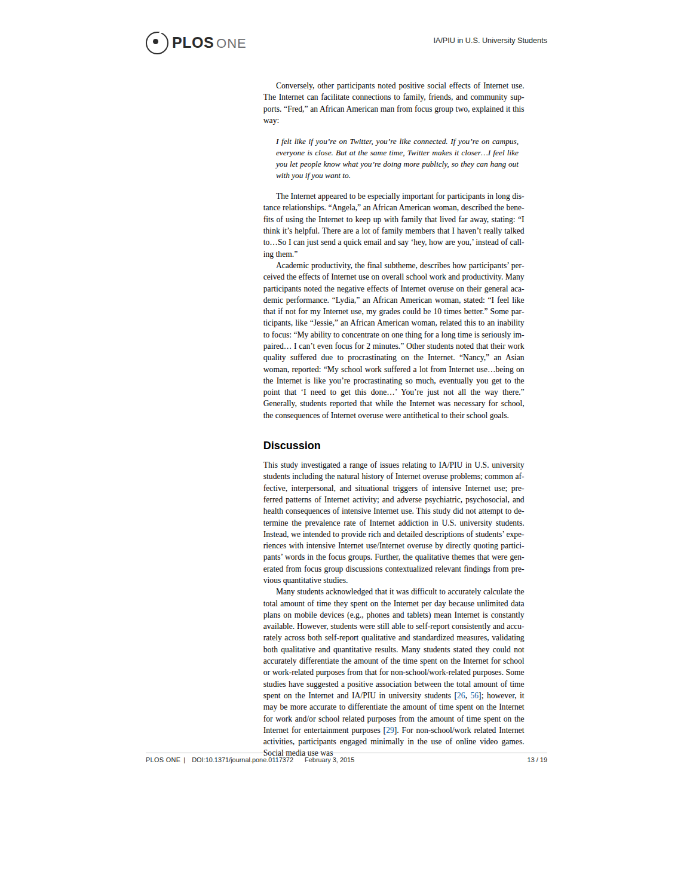PLOS ONE
IA/PIU in U.S. University Students
Conversely, other participants noted positive social effects of Internet use. The Internet can facilitate connections to family, friends, and community supports. “Fred,” an African American man from focus group two, explained it this way:
I felt like if you’re on Twitter, you’re like connected. If you’re on campus, everyone is close. But at the same time, Twitter makes it closer…I feel like you let people know what you’re doing more publicly, so they can hang out with you if you want to.
The Internet appeared to be especially important for participants in long distance relationships. “Angela,” an African American woman, described the benefits of using the Internet to keep up with family that lived far away, stating: “I think it’s helpful. There are a lot of family members that I haven’t really talked to…So I can just send a quick email and say ‘hey, how are you,’ instead of calling them.”
Academic productivity, the final subtheme, describes how participants’ perceived the effects of Internet use on overall school work and productivity. Many participants noted the negative effects of Internet overuse on their general academic performance. “Lydia,” an African American woman, stated: “I feel like that if not for my Internet use, my grades could be 10 times better.” Some participants, like “Jessie,” an African American woman, related this to an inability to focus: “My ability to concentrate on one thing for a long time is seriously impaired… I can’t even focus for 2 minutes.” Other students noted that their work quality suffered due to procrastinating on the Internet. “Nancy,” an Asian woman, reported: “My school work suffered a lot from Internet use…being on the Internet is like you’re procrastinating so much, eventually you get to the point that ‘I need to get this done…’ You’re just not all the way there.” Generally, students reported that while the Internet was necessary for school, the consequences of Internet overuse were antithetical to their school goals.
Discussion
This study investigated a range of issues relating to IA/PIU in U.S. university students including the natural history of Internet overuse problems; common affective, interpersonal, and situational triggers of intensive Internet use; preferred patterns of Internet activity; and adverse psychiatric, psychosocial, and health consequences of intensive Internet use. This study did not attempt to determine the prevalence rate of Internet addiction in U.S. university students. Instead, we intended to provide rich and detailed descriptions of students’ experiences with intensive Internet use/Internet overuse by directly quoting participants’ words in the focus groups. Further, the qualitative themes that were generated from focus group discussions contextualized relevant findings from previous quantitative studies.
Many students acknowledged that it was difficult to accurately calculate the total amount of time they spent on the Internet per day because unlimited data plans on mobile devices (e.g., phones and tablets) mean Internet is constantly available. However, students were still able to self-report consistently and accurately across both self-report qualitative and standardized measures, validating both qualitative and quantitative results. Many students stated they could not accurately differentiate the amount of the time spent on the Internet for school or work-related purposes from that for non-school/work-related purposes. Some studies have suggested a positive association between the total amount of time spent on the Internet and IA/PIU in university students [26, 56]; however, it may be more accurate to differentiate the amount of time spent on the Internet for work and/or school related purposes from the amount of time spent on the Internet for entertainment purposes [29]. For non-school/work related Internet activities, participants engaged minimally in the use of online video games. Social media use was
PLOS ONE | DOI:10.1371/journal.pone.0117372 February 3, 2015
13 / 19